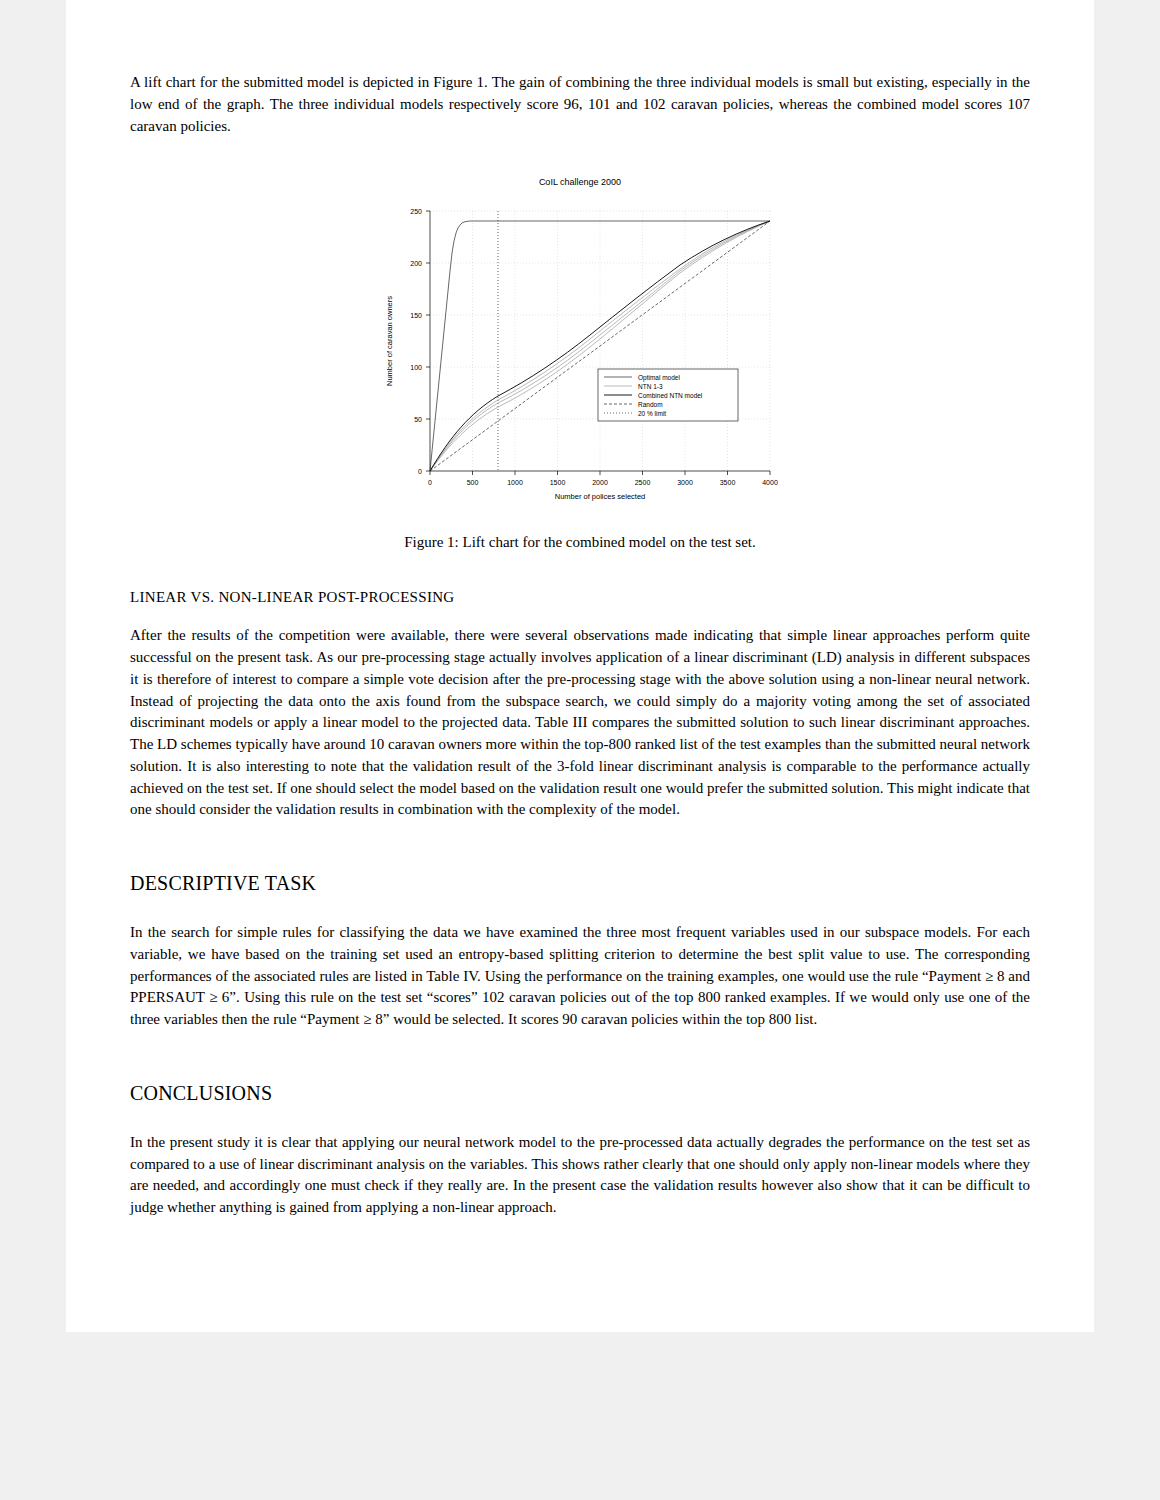A lift chart for the submitted model is depicted in Figure 1. The gain of combining the three individual models is small but existing, especially in the low end of the graph. The three individual models respectively score 96, 101 and 102 caravan policies, whereas the combined model scores 107 caravan policies.
CoIL challenge 2000
0 500 1000 1500 2000 2500 3000 3500 4000 0 50 100 150 200 250 Number of polices selected Number of caravan owners Optimal model NTN 1-3 Combined NTN model Random 20 % limit
Figure 1: Lift chart for the combined model on the test set.
Linear vs. Non-linear Post-processing
After the results of the competition were available, there were several observations made indicating that simple linear approaches perform quite successful on the present task. As our pre-processing stage actually involves application of a linear discriminant (LD) analysis in different subspaces it is therefore of interest to compare a simple vote decision after the pre-processing stage with the above solution using a non-linear neural network. Instead of projecting the data onto the axis found from the subspace search, we could simply do a majority voting among the set of associated discriminant models or apply a linear model to the projected data. Table III compares the submitted solution to such linear discriminant approaches. The LD schemes typically have around 10 caravan owners more within the top-800 ranked list of the test examples than the submitted neural network solution. It is also interesting to note that the validation result of the 3-fold linear discriminant analysis is comparable to the performance actually achieved on the test set. If one should select the model based on the validation result one would prefer the submitted solution. This might indicate that one should consider the validation results in combination with the complexity of the model.
Descriptive Task
In the search for simple rules for classifying the data we have examined the three most frequent variables used in our subspace models. For each variable, we have based on the training set used an entropy-based splitting criterion to determine the best split value to use. The corresponding performances of the associated rules are listed in Table IV. Using the performance on the training examples, one would use the rule “Payment ≥ 8 and PPERSAUT ≥ 6”. Using this rule on the test set “scores” 102 caravan policies out of the top 800 ranked examples. If we would only use one of the three variables then the rule “Payment ≥ 8” would be selected. It scores 90 caravan policies within the top 800 list.
Conclusions
In the present study it is clear that applying our neural network model to the pre-processed data actually degrades the performance on the test set as compared to a use of linear discriminant analysis on the variables. This shows rather clearly that one should only apply non-linear models where they are needed, and accordingly one must check if they really are. In the present case the validation results however also show that it can be difficult to judge whether anything is gained from applying a non-linear approach.